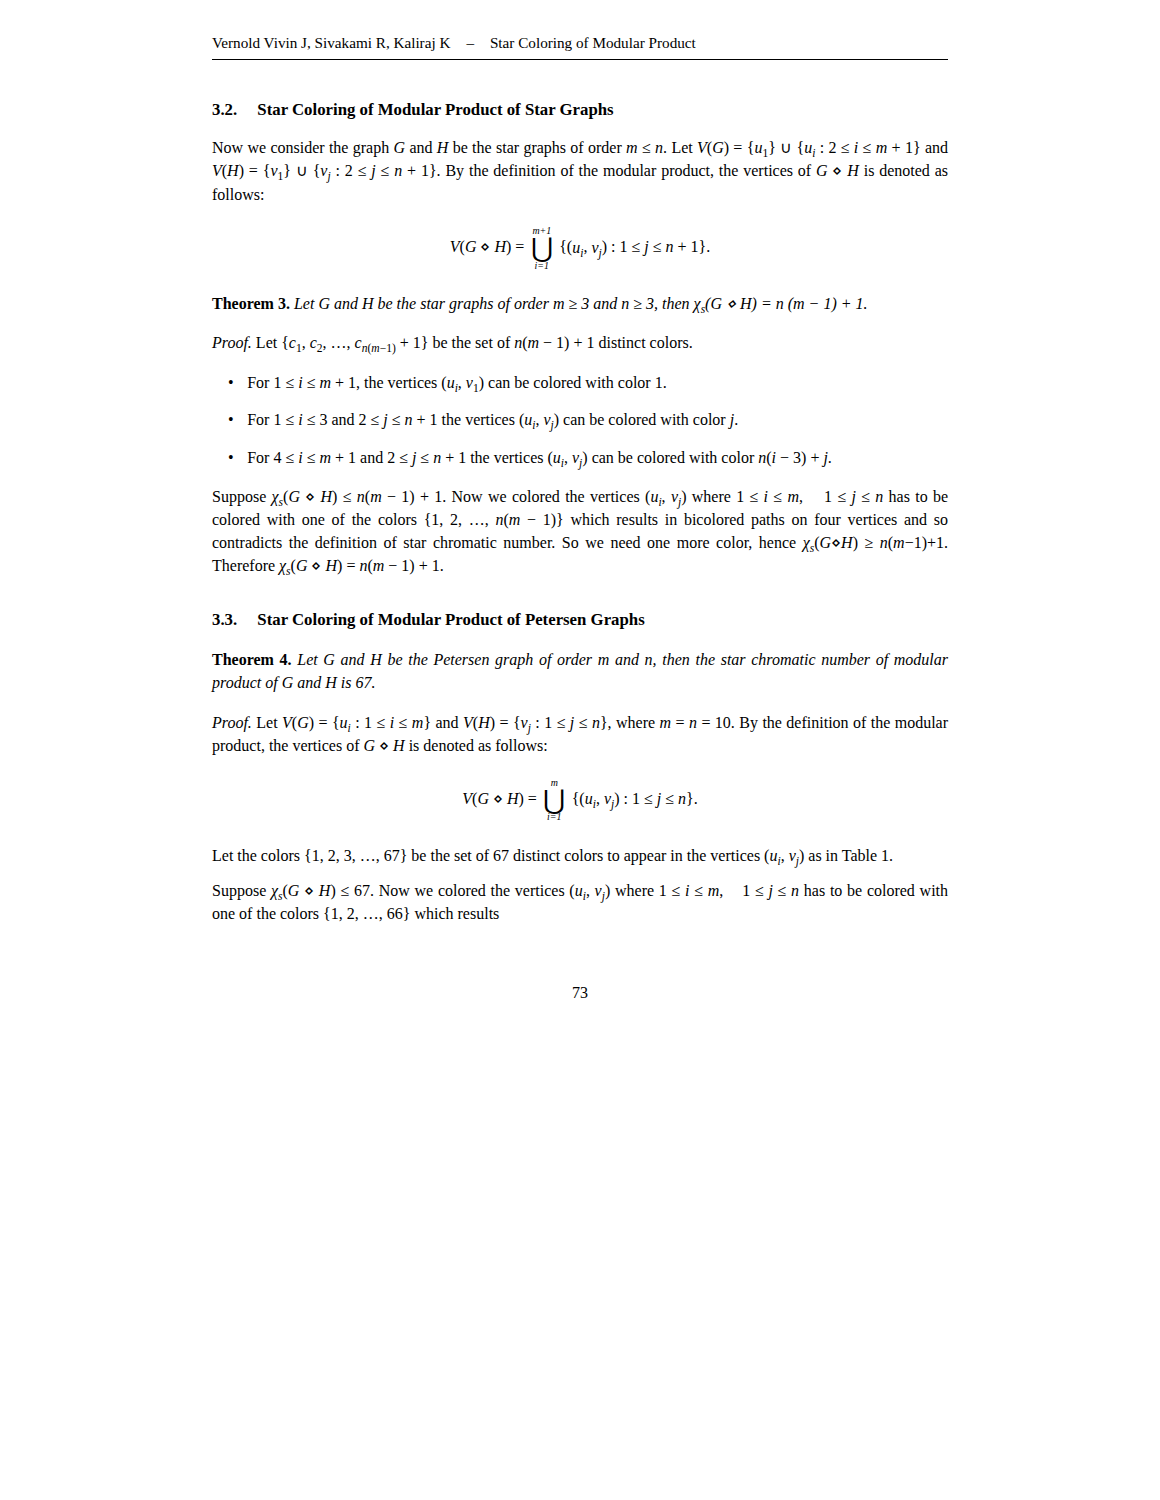Vernold Vivin J, Sivakami R, Kaliraj K – Star Coloring of Modular Product
3.2. Star Coloring of Modular Product of Star Graphs
Now we consider the graph G and H be the star graphs of order m ≤ n. Let V(G) = {u1} ∪ {ui : 2 ≤ i ≤ m + 1} and V(H) = {v1} ∪ {vj : 2 ≤ j ≤ n + 1}. By the definition of the modular product, the vertices of G ⋄ H is denoted as follows:
V(G ⋄ H) = m+1⋃i=1 {(ui, vj) : 1 ≤ j ≤ n + 1}.
Theorem 3. Let G and H be the star graphs of order m ≥ 3 and n ≥ 3, then χs(G ⋄ H) = n (m − 1) + 1.
Proof. Let {c1, c2, …, cn(m−1) + 1} be the set of n(m − 1) + 1 distinct colors.
For 1 ≤ i ≤ m + 1, the vertices (ui, v1) can be colored with color 1.
For 1 ≤ i ≤ 3 and 2 ≤ j ≤ n + 1 the vertices (ui, vj) can be colored with color j.
For 4 ≤ i ≤ m + 1 and 2 ≤ j ≤ n + 1 the vertices (ui, vj) can be colored with color n(i − 3) + j.
Suppose χs(G ⋄ H) ≤ n(m − 1) + 1. Now we colored the vertices (ui, vj) where 1 ≤ i ≤ m, 1 ≤ j ≤ n has to be colored with one of the colors {1, 2, …, n(m − 1)} which results in bicolored paths on four vertices and so contradicts the definition of star chromatic number. So we need one more color, hence χs(G⋄H) ≥ n(m−1)+1. Therefore χs(G ⋄ H) = n(m − 1) + 1.
3.3. Star Coloring of Modular Product of Petersen Graphs
Theorem 4. Let G and H be the Petersen graph of order m and n, then the star chromatic number of modular product of G and H is 67.
Proof. Let V(G) = {ui : 1 ≤ i ≤ m} and V(H) = {vj : 1 ≤ j ≤ n}, where m = n = 10. By the definition of the modular product, the vertices of G ⋄ H is denoted as follows:
V(G ⋄ H) = m⋃i=1 {(ui, vj) : 1 ≤ j ≤ n}.
Let the colors {1, 2, 3, …, 67} be the set of 67 distinct colors to appear in the vertices (ui, vj) as in Table 1.
Suppose χs(G ⋄ H) ≤ 67. Now we colored the vertices (ui, vj) where 1 ≤ i ≤ m, 1 ≤ j ≤ n has to be colored with one of the colors {1, 2, …, 66} which results
73